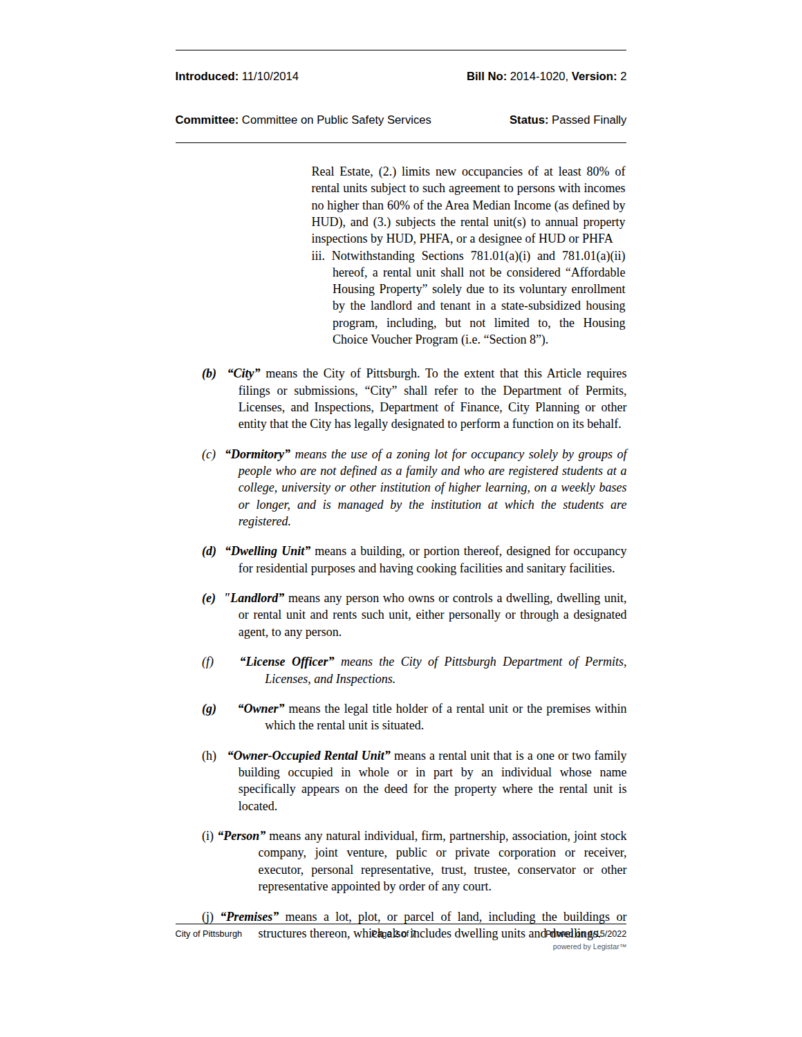Introduced: 11/10/2014
Bill No: 2014-1020, Version: 2
Committee: Committee on Public Safety Services
Status: Passed Finally
Real Estate, (2.) limits new occupancies of at least 80% of rental units subject to such agreement to persons with incomes no higher than 60% of the Area Median Income (as defined by HUD), and (3.) subjects the rental unit(s) to annual property inspections by HUD, PHFA, or a designee of HUD or PHFA
iii. Notwithstanding Sections 781.01(a)(i) and 781.01(a)(ii) hereof, a rental unit shall not be considered “Affordable Housing Property” solely due to its voluntary enrollment by the landlord and tenant in a state-subsidized housing program, including, but not limited to, the Housing Choice Voucher Program (i.e. “Section 8”).
(b) “City” means the City of Pittsburgh. To the extent that this Article requires filings or submissions, “City” shall refer to the Department of Permits, Licenses, and Inspections, Department of Finance, City Planning or other entity that the City has legally designated to perform a function on its behalf.
(c) “Dormitory” means the use of a zoning lot for occupancy solely by groups of people who are not defined as a family and who are registered students at a college, university or other institution of higher learning, on a weekly bases or longer, and is managed by the institution at which the students are registered.
(d) “Dwelling Unit” means a building, or portion thereof, designed for occupancy for residential purposes and having cooking facilities and sanitary facilities.
(e) "Landlord” means any person who owns or controls a dwelling, dwelling unit, or rental unit and rents such unit, either personally or through a designated agent, to any person.
(f) “License Officer” means the City of Pittsburgh Department of Permits, Licenses, and Inspections.
(g) “Owner” means the legal title holder of a rental unit or the premises within which the rental unit is situated.
(h) “Owner-Occupied Rental Unit” means a rental unit that is a one or two family building occupied in whole or in part by an individual whose name specifically appears on the deed for the property where the rental unit is located.
(i) “Person” means any natural individual, firm, partnership, association, joint stock company, joint venture, public or private corporation or receiver, executor, personal representative, trust, trustee, conservator or other representative appointed by order of any court.
(j) “Premises” means a lot, plot, or parcel of land, including the buildings or structures thereon, which also includes dwelling units and dwellings.
City of Pittsburgh
Page 2 of 7
Printed on 4/15/2022
powered by Legistar™